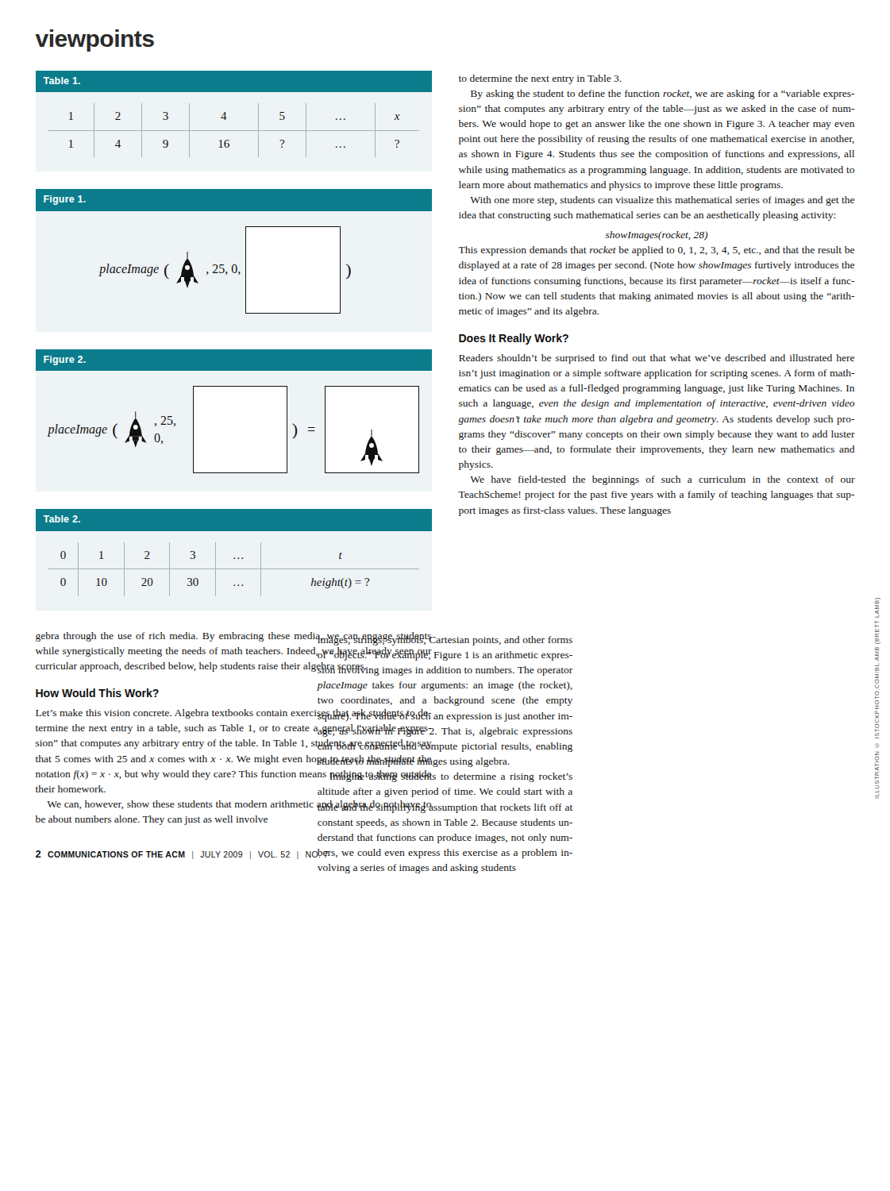viewpoints
Table 1.
| 1 | 2 | 3 | 4 | 5 | … | x |
| 1 | 4 | 9 | 16 | ? | … | ? |
Figure 1.
placeImage( , 25, 0, )
Figure 2.
placeImage( , 25, 0, ) =
Table 2.
| 0 | 1 | 2 | 3 | … | t |
| 0 | 10 | 20 | 30 | … | height ( t ) = ? |
gebra through the use of rich media. By embracing these media, we can engage students while synergistically meeting the needs of math teachers. Indeed, we have already seen our curricular approach, described below, help students raise their algebra scores.
How Would This Work?
Let’s make this vision concrete. Algebra textbooks contain exercises that ask students to determine the next entry in a table, such as Table 1, or to create a general “variable expression” that computes any arbitrary entry of the table. In Table 1, students are expected to say that 5 comes with 25 and x comes with x · x. We might even hope to teach the student the notation f(x) = x · x, but why would they care? This function means nothing to them outside their homework.
We can, however, show these students that modern arithmetic and algebra do not have to be about numbers alone. They can just as well involve
to determine the next entry in Table 3.
By asking the student to define the function rocket, we are asking for a “variable expression” that computes any arbitrary entry of the table—just as we asked in the case of numbers. We would hope to get an answer like the one shown in Figure 3. A teacher may even point out here the possibility of reusing the results of one mathematical exercise in another, as shown in Figure 4. Students thus see the composition of functions and expressions, all while using mathematics as a programming language. In addition, students are motivated to learn more about mathematics and physics to improve these little programs.
With one more step, students can visualize this mathematical series of images and get the idea that constructing such mathematical series can be an aesthetically pleasing activity:
showImages(rocket, 28)
This expression demands that rocket be applied to 0, 1, 2, 3, 4, 5, etc., and that the result be displayed at a rate of 28 images per second. (Note how showImages furtively introduces the idea of functions consuming functions, because its first parameter—rocket—is itself a function.) Now we can tell students that making animated movies is all about using the “arithmetic of images” and its algebra.
Does It Really Work?
Readers shouldn’t be surprised to find out that what we’ve described and illustrated here isn’t just imagination or a simple software application for scripting scenes. A form of mathematics can be used as a full-fledged programming language, just like Turing Machines. In such a language, even the design and implementation of interactive, event-driven video games doesn’t take much more than algebra and geometry. As students develop such programs they “discover” many concepts on their own simply because they want to add luster to their games—and, to formulate their improvements, they learn new mathematics and physics.
We have field-tested the beginnings of such a curriculum in the context of our TeachScheme! project for the past five years with a family of teaching languages that support images as first-class values. These languages
2 COMMUNICATIONS OF THE ACM | JULY 2009 | VOL. 52 | NO. 7
ILLUSTRATION © ISTOCKPHOTO.COM/BL.AMB (BRETT LAMB)
images, strings, symbols, Cartesian points, and other forms of “objects.” For example, Figure 1 is an arithmetic expression involving images in addition to numbers. The operator placeImage takes four arguments: an image (the rocket), two coordinates, and a background scene (the empty square). The value of such an expression is just another image, as shown in Figure 2. That is, algebraic expressions can both consume and compute pictorial results, enabling students to manipulate images using algebra.
Imagine asking students to determine a rising rocket’s altitude after a given period of time. We could start with a table and the simplifying assumption that rockets lift off at constant speeds, as shown in Table 2. Because students understand that functions can produce images, not only numbers, we could even express this exercise as a problem involving a series of images and asking students